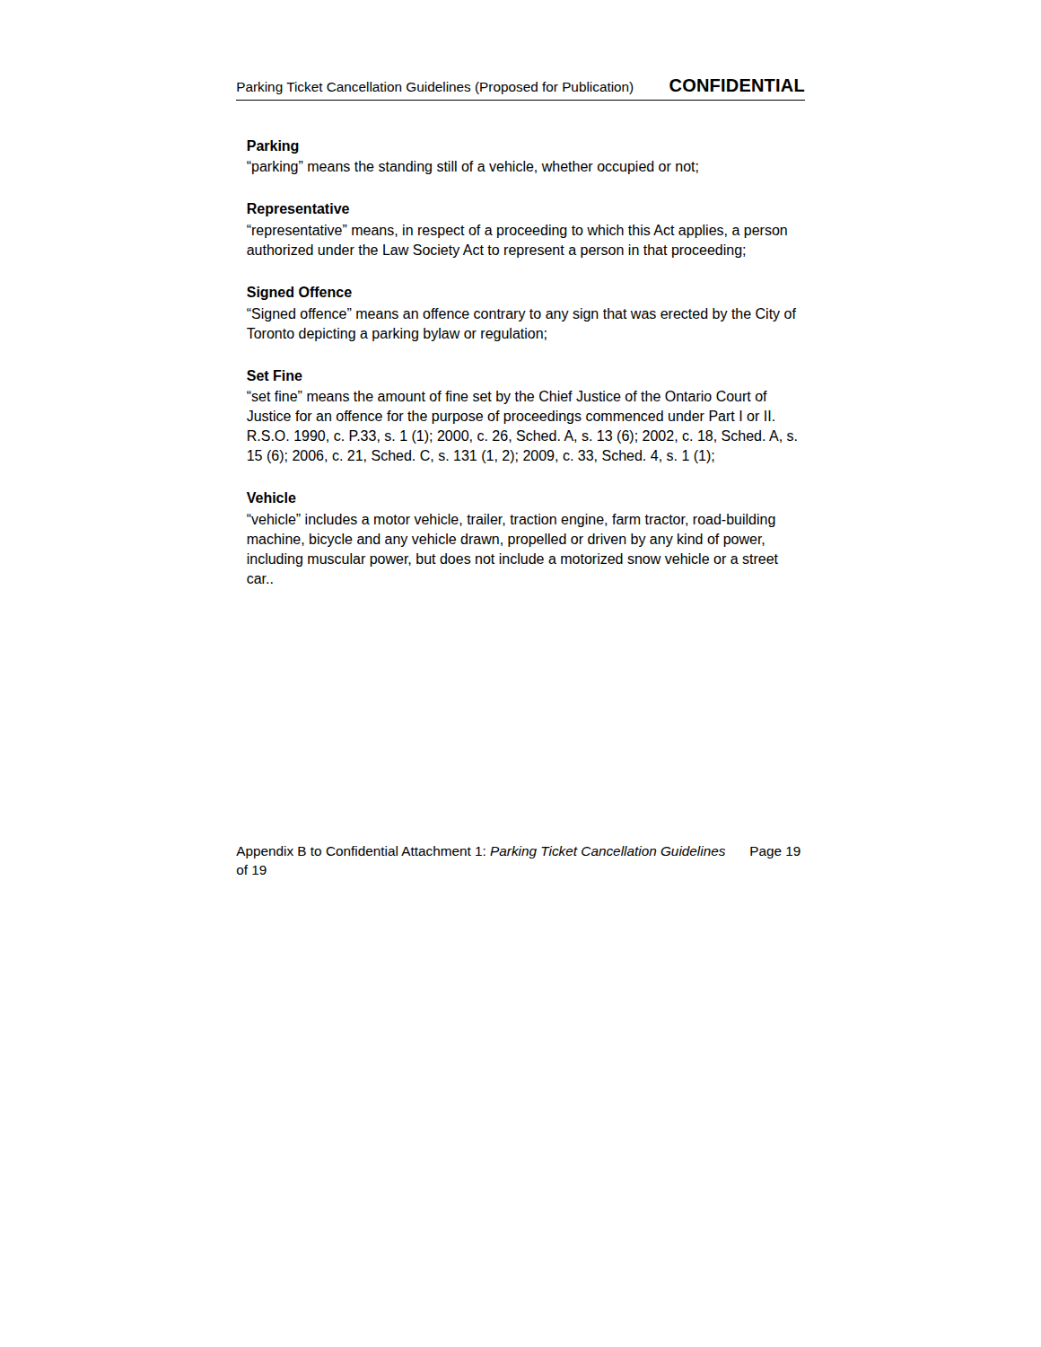Parking Ticket Cancellation Guidelines (Proposed for Publication) CONFIDENTIAL
Parking
“parking” means the standing still of a vehicle, whether occupied or not;
Representative
“representative” means, in respect of a proceeding to which this Act applies, a person authorized under the Law Society Act to represent a person in that proceeding;
Signed Offence
“Signed offence” means an offence contrary to any sign that was erected by the City of Toronto depicting a parking bylaw or regulation;
Set Fine
“set fine” means the amount of fine set by the Chief Justice of the Ontario Court of Justice for an offence for the purpose of proceedings commenced under Part I or II. R.S.O. 1990, c. P.33, s. 1 (1); 2000, c. 26, Sched. A, s. 13 (6); 2002, c. 18, Sched. A, s. 15 (6); 2006, c. 21, Sched. C, s. 131 (1, 2); 2009, c. 33, Sched. 4, s. 1 (1);
Vehicle
“vehicle” includes a motor vehicle, trailer, traction engine, farm tractor, road-building machine, bicycle and any vehicle drawn, propelled or driven by any kind of power, including muscular power, but does not include a motorized snow vehicle or a street car..
Appendix B to Confidential Attachment 1: Parking Ticket Cancellation Guidelines Page 19 of 19